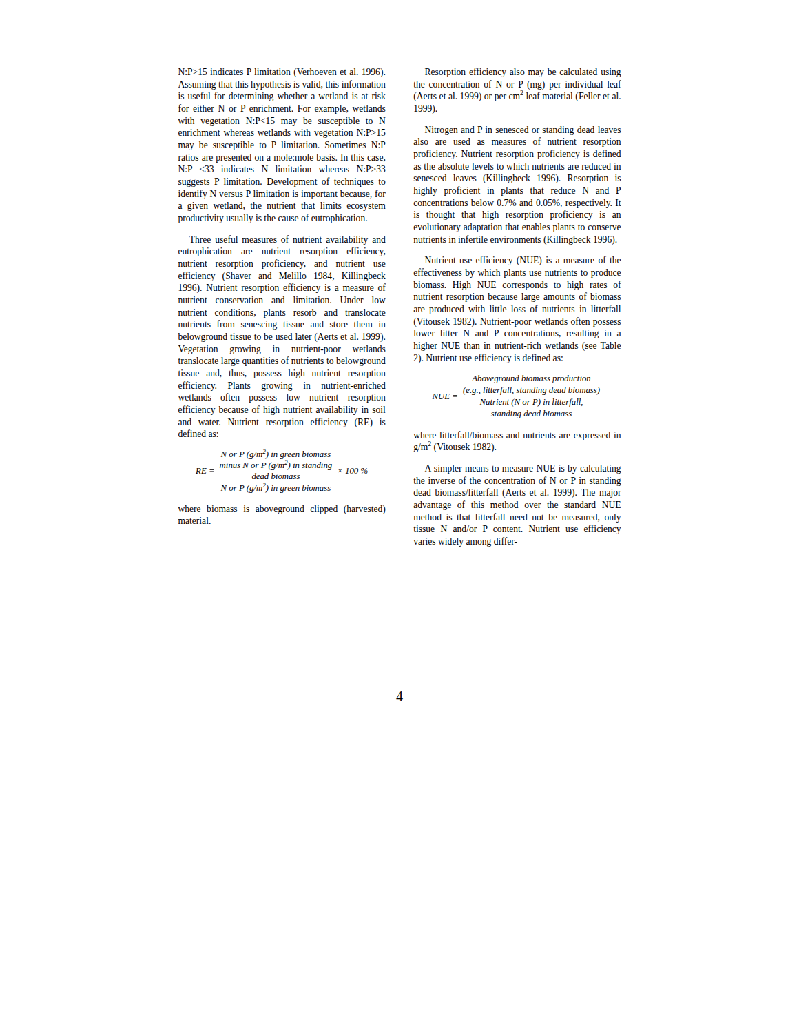N:P>15 indicates P limitation (Verhoeven et al. 1996). Assuming that this hypothesis is valid, this information is useful for determining whether a wetland is at risk for either N or P enrichment. For example, wetlands with vegetation N:P<15 may be susceptible to N enrichment whereas wetlands with vegetation N:P>15 may be susceptible to P limitation. Sometimes N:P ratios are presented on a mole:mole basis. In this case, N:P <33 indicates N limitation whereas N:P>33 suggests P limitation. Development of techniques to identify N versus P limitation is important because, for a given wetland, the nutrient that limits ecosystem productivity usually is the cause of eutrophication.
Three useful measures of nutrient availability and eutrophication are nutrient resorption efficiency, nutrient resorption proficiency, and nutrient use efficiency (Shaver and Melillo 1984, Killingbeck 1996). Nutrient resorption efficiency is a measure of nutrient conservation and limitation. Under low nutrient conditions, plants resorb and translocate nutrients from senescing tissue and store them in belowground tissue to be used later (Aerts et al. 1999). Vegetation growing in nutrient-poor wetlands translocate large quantities of nutrients to belowground tissue and, thus, possess high nutrient resorption efficiency. Plants growing in nutrient-enriched wetlands often possess low nutrient resorption efficiency because of high nutrient availability in soil and water. Nutrient resorption efficiency (RE) is defined as:
RE =N or P (g/m2) in green biomass
minus N or P (g/m2) in standing
dead biomass N or P (g/m2) in green biomass× 100 %
where biomass is aboveground clipped (harvested) material.
Resorption efficiency also may be calculated using the concentration of N or P (mg) per individual leaf (Aerts et al. 1999) or per cm2 leaf material (Feller et al. 1999).
Nitrogen and P in senesced or standing dead leaves also are used as measures of nutrient resorption proficiency. Nutrient resorption proficiency is defined as the absolute levels to which nutrients are reduced in senesced leaves (Killingbeck 1996). Resorption is highly proficient in plants that reduce N and P concentrations below 0.7% and 0.05%, respectively. It is thought that high resorption proficiency is an evolutionary adaptation that enables plants to conserve nutrients in infertile environments (Killingbeck 1996).
Nutrient use efficiency (NUE) is a measure of the effectiveness by which plants use nutrients to produce biomass. High NUE corresponds to high rates of nutrient resorption because large amounts of biomass are produced with little loss of nutrients in litterfall (Vitousek 1982). Nutrient-poor wetlands often possess lower litter N and P concentrations, resulting in a higher NUE than in nutrient-rich wetlands (see Table 2). Nutrient use efficiency is defined as:
NUE =Aboveground biomass production
(e.g., litterfall, standing dead biomass) Nutrient (N or P) in litterfall,
standing dead biomass
where litterfall/biomass and nutrients are expressed in g/m2 (Vitousek 1982).
A simpler means to measure NUE is by calculating the inverse of the concentration of N or P in standing dead biomass/litterfall (Aerts et al. 1999). The major advantage of this method over the standard NUE method is that litterfall need not be measured, only tissue N and/or P content. Nutrient use efficiency varies widely among differ-
4